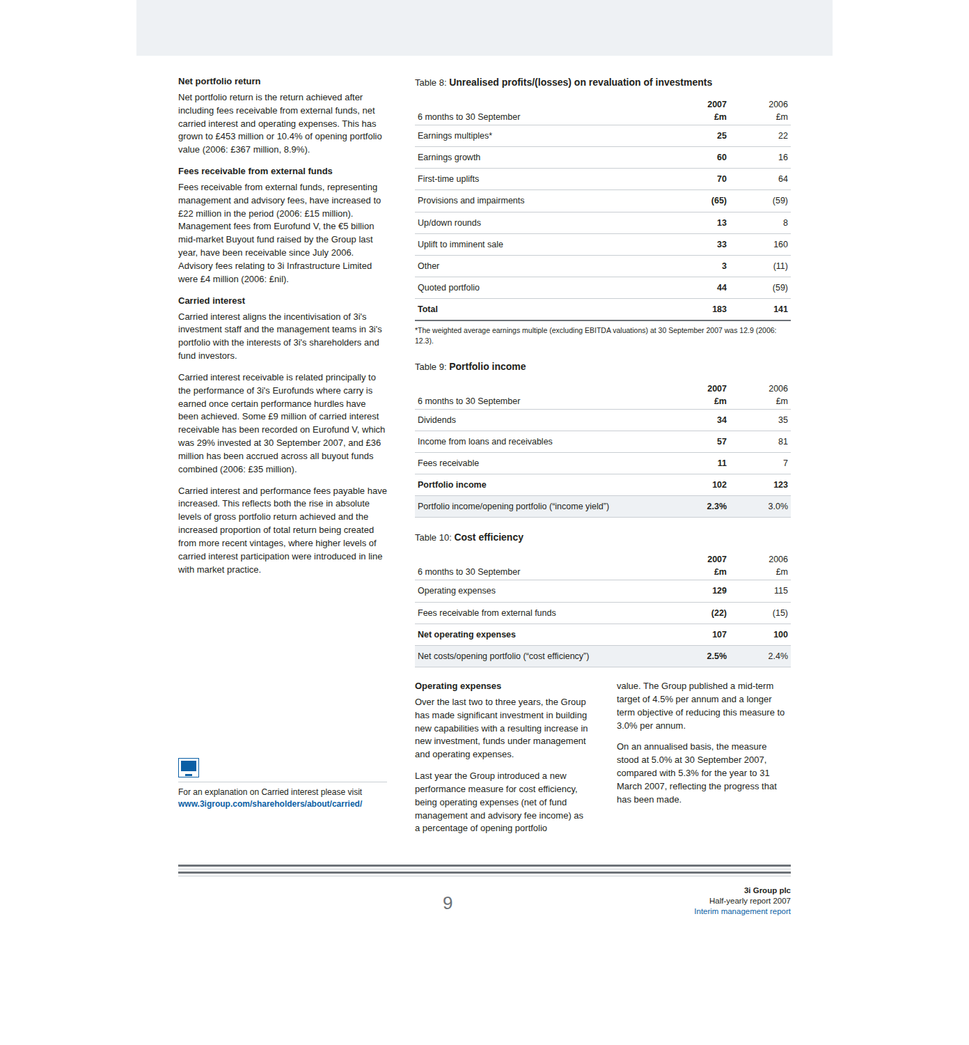Net portfolio return
Net portfolio return is the return achieved after including fees receivable from external funds, net carried interest and operating expenses. This has grown to £453 million or 10.4% of opening portfolio value (2006: £367 million, 8.9%).
Fees receivable from external funds
Fees receivable from external funds, representing management and advisory fees, have increased to £22 million in the period (2006: £15 million). Management fees from Eurofund V, the €5 billion mid-market Buyout fund raised by the Group last year, have been receivable since July 2006. Advisory fees relating to 3i Infrastructure Limited were £4 million (2006: £nil).
Carried interest
Carried interest aligns the incentivisation of 3i's investment staff and the management teams in 3i's portfolio with the interests of 3i's shareholders and fund investors.
Carried interest receivable is related principally to the performance of 3i's Eurofunds where carry is earned once certain performance hurdles have been achieved. Some £9 million of carried interest receivable has been recorded on Eurofund V, which was 29% invested at 30 September 2007, and £36 million has been accrued across all buyout funds combined (2006: £35 million).
Carried interest and performance fees payable have increased. This reflects both the rise in absolute levels of gross portfolio return achieved and the increased proportion of total return being created from more recent vintages, where higher levels of carried interest participation were introduced in line with market practice.
For an explanation on Carried interest please visit
www.3igroup.com/shareholders/about/carried/
Table 8: Unrealised profits/(losses) on revaluation of investments
| 6 months to 30 September | 2007 £m | 2006 £m |
| --- | --- | --- |
| Earnings multiples* | 25 | 22 |
| Earnings growth | 60 | 16 |
| First-time uplifts | 70 | 64 |
| Provisions and impairments | (65) | (59) |
| Up/down rounds | 13 | 8 |
| Uplift to imminent sale | 33 | 160 |
| Other | 3 | (11) |
| Quoted portfolio | 44 | (59) |
| Total | 183 | 141 |
*The weighted average earnings multiple (excluding EBITDA valuations) at 30 September 2007 was 12.9 (2006: 12.3).
Table 9: Portfolio income
| 6 months to 30 September | 2007 £m | 2006 £m |
| --- | --- | --- |
| Dividends | 34 | 35 |
| Income from loans and receivables | 57 | 81 |
| Fees receivable | 11 | 7 |
| Portfolio income | 102 | 123 |
| Portfolio income/opening portfolio (“income yield”) | 2.3% | 3.0% |
Table 10: Cost efficiency
| 6 months to 30 September | 2007 £m | 2006 £m |
| --- | --- | --- |
| Operating expenses | 129 | 115 |
| Fees receivable from external funds | (22) | (15) |
| Net operating expenses | 107 | 100 |
| Net costs/opening portfolio (“cost efficiency”) | 2.5% | 2.4% |
Operating expenses
Over the last two to three years, the Group has made significant investment in building new capabilities with a resulting increase in new investment, funds under management and operating expenses.
Last year the Group introduced a new performance measure for cost efficiency, being operating expenses (net of fund management and advisory fee income) as a percentage of opening portfolio
value. The Group published a mid-term target of 4.5% per annum and a longer term objective of reducing this measure to 3.0% per annum.
On an annualised basis, the measure stood at 5.0% at 30 September 2007, compared with 5.3% for the year to 31 March 2007, reflecting the progress that has been made.
9
3i Group plc
Half-yearly report 2007
Interim management report